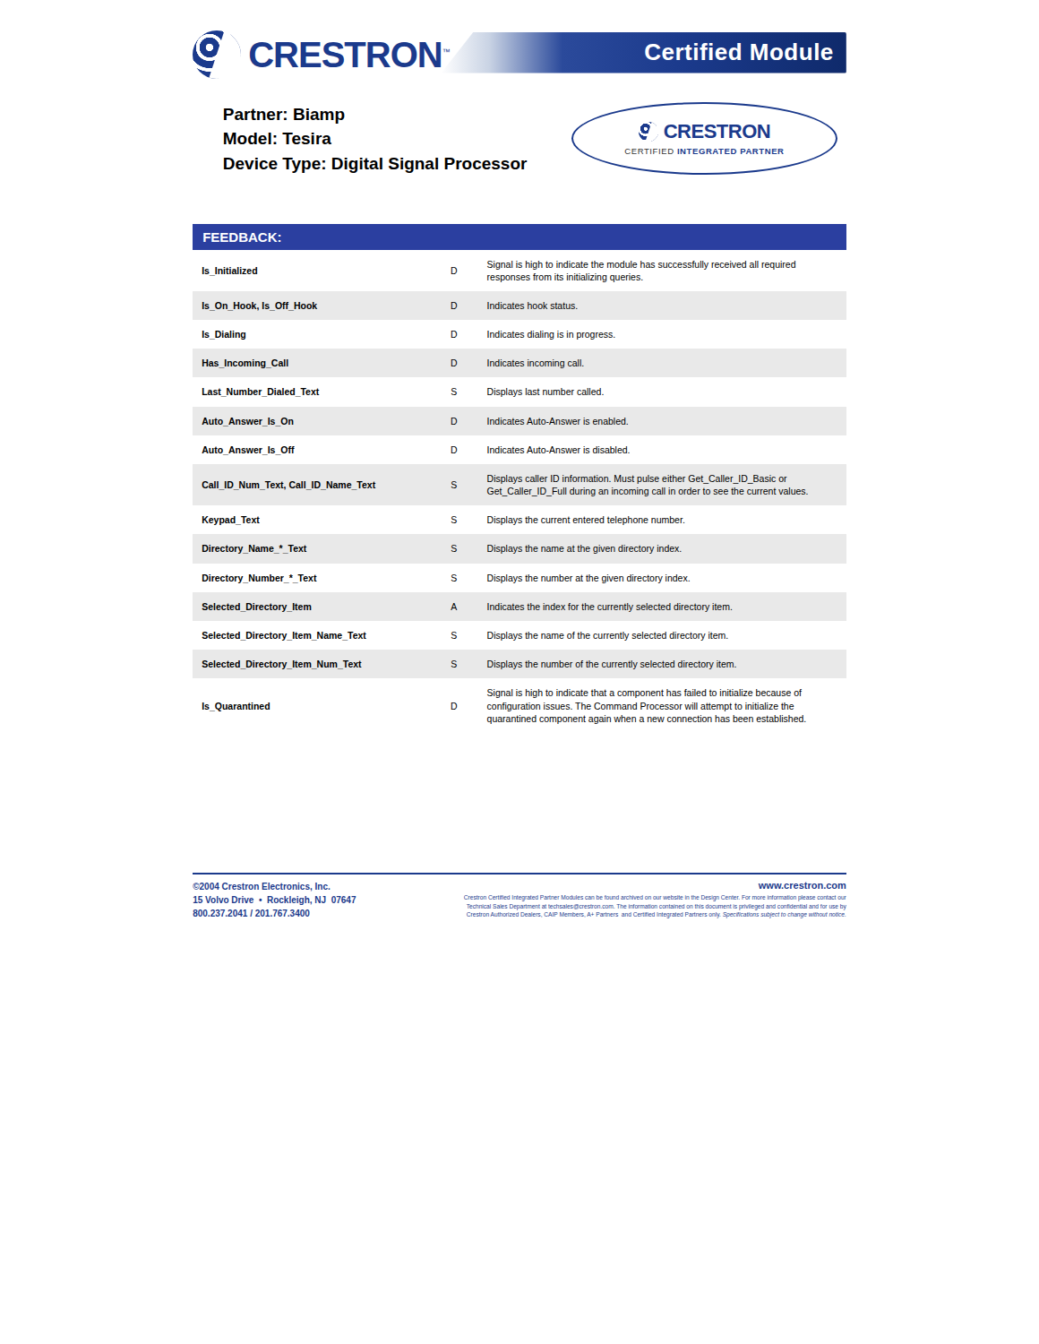CRESTRON™
Certified Module
Partner: Biamp
Model: Tesira
Device Type: Digital Signal Processor
CRESTRON
CERTIFIED INTEGRATED PARTNER
FEEDBACK:
| Is_Initialized | D | Signal is high to indicate the module has successfully received all required responses from its initializing queries. |
| Is_On_Hook, Is_Off_Hook | D | Indicates hook status. |
| Is_Dialing | D | Indicates dialing is in progress. |
| Has_Incoming_Call | D | Indicates incoming call. |
| Last_Number_Dialed_Text | S | Displays last number called. |
| Auto_Answer_Is_On | D | Indicates Auto-Answer is enabled. |
| Auto_Answer_Is_Off | D | Indicates Auto-Answer is disabled. |
| Call_ID_Num_Text, Call_ID_Name_Text | S | Displays caller ID information. Must pulse either Get_Caller_ID_Basic or Get_Caller_ID_Full during an incoming call in order to see the current values. |
| Keypad_Text | S | Displays the current entered telephone number. |
| Directory_Name_*_Text | S | Displays the name at the given directory index. |
| Directory_Number_*_Text | S | Displays the number at the given directory index. |
| Selected_Directory_Item | A | Indicates the index for the currently selected directory item. |
| Selected_Directory_Item_Name_Text | S | Displays the name of the currently selected directory item. |
| Selected_Directory_Item_Num_Text | S | Displays the number of the currently selected directory item. |
| Is_Quarantined | D | Signal is high to indicate that a component has failed to initialize because of configuration issues. The Command Processor will attempt to initialize the quarantined component again when a new connection has been established. |
©2004 Crestron Electronics, Inc.
15 Volvo Drive • Rockleigh, NJ 07647
800.237.2041 / 201.767.3400
www.crestron.com
Crestron Certified Integrated Partner Modules can be found archived on our website in the Design Center. For more information please contact our
Technical Sales Department at techsales@crestron.com. The information contained on this document is privileged and confidential and for use by
Crestron Authorized Dealers, CAIP Members, A+ Partners and Certified Integrated Partners only. Specifications subject to change without notice.